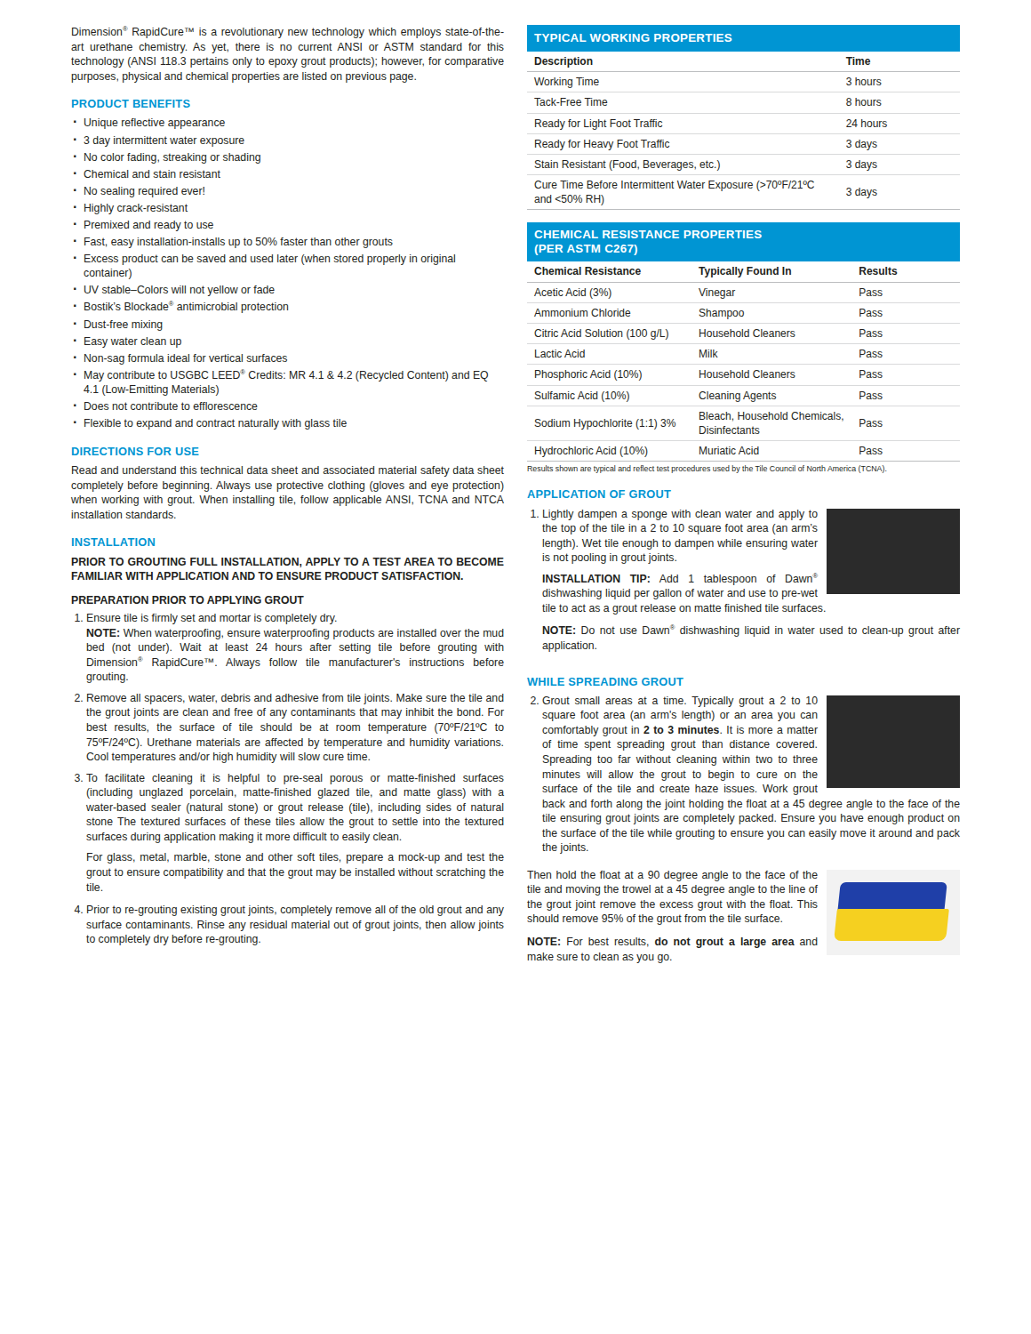Dimension® RapidCure™ is a revolutionary new technology which employs state-of-the-art urethane chemistry. As yet, there is no current ANSI or ASTM standard for this technology (ANSI 118.3 pertains only to epoxy grout products); however, for comparative purposes, physical and chemical properties are listed on previous page.
Product Benefits
Unique reflective appearance
3 day intermittent water exposure
No color fading, streaking or shading
Chemical and stain resistant
No sealing required ever!
Highly crack-resistant
Premixed and ready to use
Fast, easy installation-installs up to 50% faster than other grouts
Excess product can be saved and used later (when stored properly in original container)
UV stable–Colors will not yellow or fade
Bostik’s Blockade® antimicrobial protection
Dust-free mixing
Easy water clean up
Non-sag formula ideal for vertical surfaces
May contribute to USGBC LEED® Credits: MR 4.1 & 4.2 (Recycled Content) and EQ 4.1 (Low-Emitting Materials)
Does not contribute to efflorescence
Flexible to expand and contract naturally with glass tile
Directions for Use
Read and understand this technical data sheet and associated material safety data sheet completely before beginning. Always use protective clothing (gloves and eye protection) when working with grout. When installing tile, follow applicable ANSI, TCNA and NTCA installation standards.
Installation
PRIOR TO GROUTING FULL INSTALLATION, APPLY TO A TEST AREA TO BECOME FAMILIAR WITH APPLICATION AND TO ENSURE PRODUCT SATISFACTION.
Preparation Prior to Applying Grout
Ensure tile is firmly set and mortar is completely dry.
NOTE: When waterproofing, ensure waterproofing products are installed over the mud bed (not under). Wait at least 24 hours after setting tile before grouting with Dimension® RapidCure™. Always follow tile manufacturer's instructions before grouting.
Remove all spacers, water, debris and adhesive from tile joints. Make sure the tile and the grout joints are clean and free of any contaminants that may inhibit the bond. For best results, the surface of tile should be at room temperature (70ºF/21ºC to 75ºF/24ºC). Urethane materials are affected by temperature and humidity variations. Cool temperatures and/or high humidity will slow cure time.
To facilitate cleaning it is helpful to pre-seal porous or matte-finished surfaces (including unglazed porcelain, matte-finished glazed tile, and matte glass) with a water-based sealer (natural stone) or grout release (tile), including sides of natural stone The textured surfaces of these tiles allow the grout to settle into the textured surfaces during application making it more difficult to easily clean.
For glass, metal, marble, stone and other soft tiles, prepare a mock-up and test the grout to ensure compatibility and that the grout may be installed without scratching the tile.
Prior to re-grouting existing grout joints, completely remove all of the old grout and any surface contaminants. Rinse any residual material out of grout joints, then allow joints to completely dry before re-grouting.
Typical Working Properties
| Description | Time |
| --- | --- |
| Working Time | 3 hours |
| Tack-Free Time | 8 hours |
| Ready for Light Foot Traffic | 24 hours |
| Ready for Heavy Foot Traffic | 3 days |
| Stain Resistant (Food, Beverages, etc.) | 3 days |
| Cure Time Before Intermittent Water Exposure (>70ºF/21ºC and <50% RH) | 3 days |
Chemical Resistance Properties
(Per ASTM C267)
| Chemical Resistance | Typically Found In | Results |
| --- | --- | --- |
| Acetic Acid (3%) | Vinegar | Pass |
| Ammonium Chloride | Shampoo | Pass |
| Citric Acid Solution (100 g/L) | Household Cleaners | Pass |
| Lactic Acid | Milk | Pass |
| Phosphoric Acid (10%) | Household Cleaners | Pass |
| Sulfamic Acid (10%) | Cleaning Agents | Pass |
| Sodium Hypochlorite (1:1) 3% | Bleach, Household Chemicals, Disinfectants | Pass |
| Hydrochloric Acid (10%) | Muriatic Acid | Pass |
Results shown are typical and reflect test procedures used by the Tile Council of North America (TCNA).
Application of Grout
Lightly dampen a sponge with clean water and apply to the top of the tile in a 2 to 10 square foot area (an arm’s length). Wet tile enough to dampen while ensuring water is not pooling in grout joints.
INSTALLATION TIP: Add 1 tablespoon of Dawn® dishwashing liquid per gallon of water and use to pre-wet tile to act as a grout release on matte finished tile surfaces.
NOTE: Do not use Dawn® dishwashing liquid in water used to clean-up grout after application.
While Spreading Grout
Grout small areas at a time. Typically grout a 2 to 10 square foot area (an arm's length) or an area you can comfortably grout in 2 to 3 minutes. It is more a matter of time spent spreading grout than distance covered. Spreading too far without cleaning within two to three minutes will allow the grout to begin to cure on the surface of the tile and create haze issues. Work grout back and forth along the joint holding the float at a 45 degree angle to the face of the tile ensuring grout joints are completely packed. Ensure you have enough product on the surface of the tile while grouting to ensure you can easily move it around and pack the joints.
Then hold the float at a 90 degree angle to the face of the tile and moving the trowel at a 45 degree angle to the line of the grout joint remove the excess grout with the float. This should remove 95% of the grout from the tile surface.
NOTE: For best results, do not grout a large area and make sure to clean as you go.